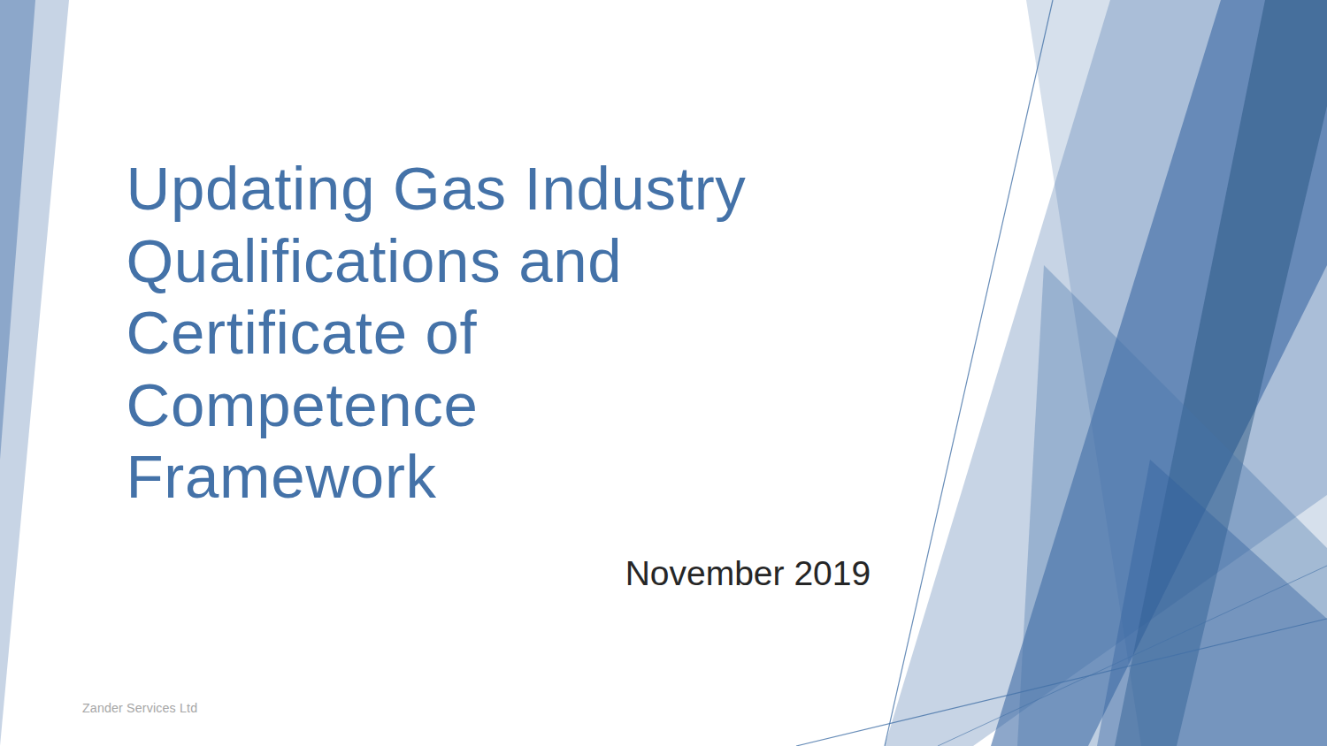Updating Gas Industry Qualifications and Certificate of Competence Framework
November 2019
Zander Services Ltd